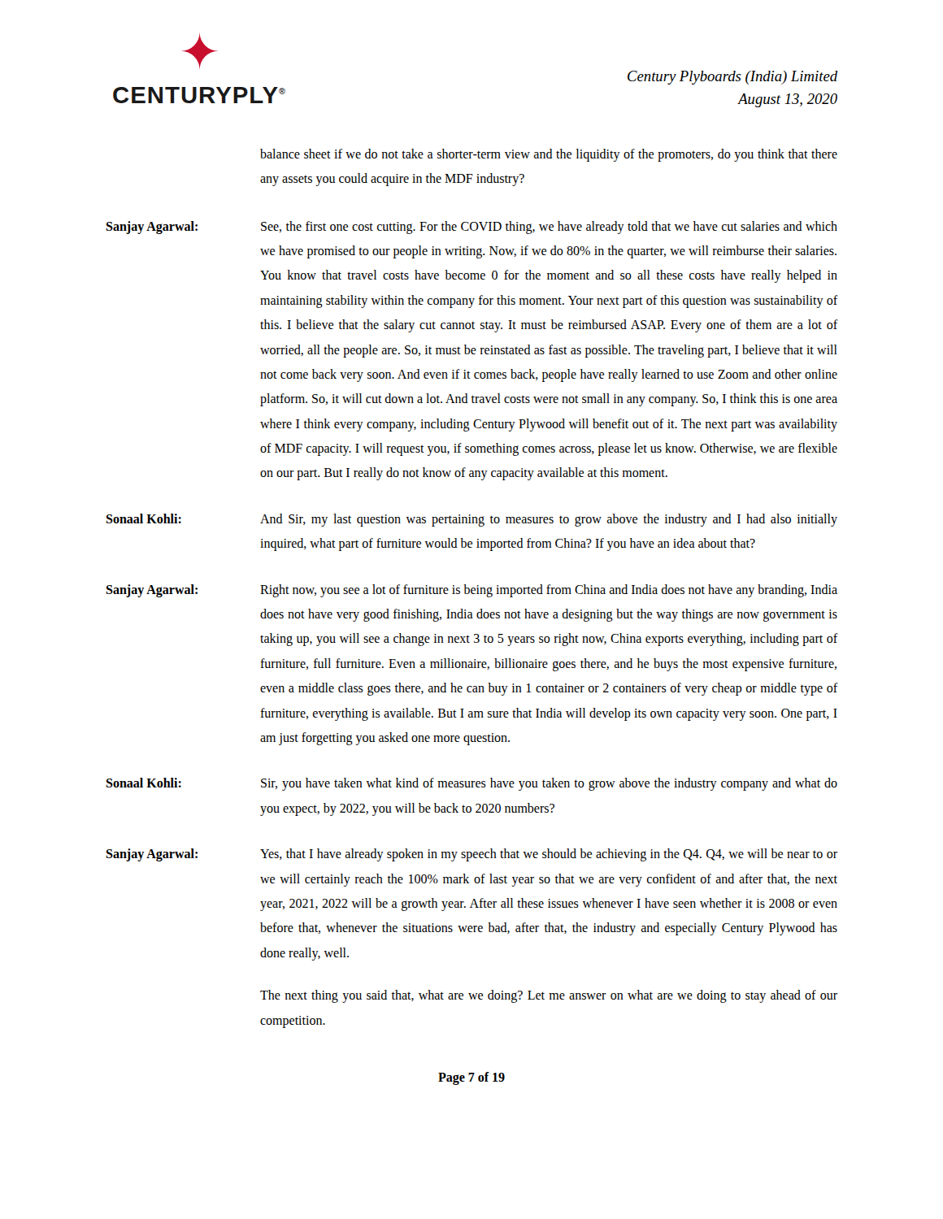✦
CENTURYPLY®
Century Plyboards (India) Limited
August 13, 2020
balance sheet if we do not take a shorter-term view and the liquidity of the promoters, do you think that there any assets you could acquire in the MDF industry?
Sanjay Agarwal:
See, the first one cost cutting. For the COVID thing, we have already told that we have cut salaries and which we have promised to our people in writing. Now, if we do 80% in the quarter, we will reimburse their salaries. You know that travel costs have become 0 for the moment and so all these costs have really helped in maintaining stability within the company for this moment. Your next part of this question was sustainability of this. I believe that the salary cut cannot stay. It must be reimbursed ASAP. Every one of them are a lot of worried, all the people are. So, it must be reinstated as fast as possible. The traveling part, I believe that it will not come back very soon. And even if it comes back, people have really learned to use Zoom and other online platform. So, it will cut down a lot. And travel costs were not small in any company. So, I think this is one area where I think every company, including Century Plywood will benefit out of it. The next part was availability of MDF capacity. I will request you, if something comes across, please let us know. Otherwise, we are flexible on our part. But I really do not know of any capacity available at this moment.
Sonaal Kohli:
And Sir, my last question was pertaining to measures to grow above the industry and I had also initially inquired, what part of furniture would be imported from China? If you have an idea about that?
Sanjay Agarwal:
Right now, you see a lot of furniture is being imported from China and India does not have any branding, India does not have very good finishing, India does not have a designing but the way things are now government is taking up, you will see a change in next 3 to 5 years so right now, China exports everything, including part of furniture, full furniture. Even a millionaire, billionaire goes there, and he buys the most expensive furniture, even a middle class goes there, and he can buy in 1 container or 2 containers of very cheap or middle type of furniture, everything is available. But I am sure that India will develop its own capacity very soon. One part, I am just forgetting you asked one more question.
Sonaal Kohli:
Sir, you have taken what kind of measures have you taken to grow above the industry company and what do you expect, by 2022, you will be back to 2020 numbers?
Sanjay Agarwal:
Yes, that I have already spoken in my speech that we should be achieving in the Q4. Q4, we will be near to or we will certainly reach the 100% mark of last year so that we are very confident of and after that, the next year, 2021, 2022 will be a growth year. After all these issues whenever I have seen whether it is 2008 or even before that, whenever the situations were bad, after that, the industry and especially Century Plywood has done really, well.
The next thing you said that, what are we doing? Let me answer on what are we doing to stay ahead of our competition.
Page 7 of 19